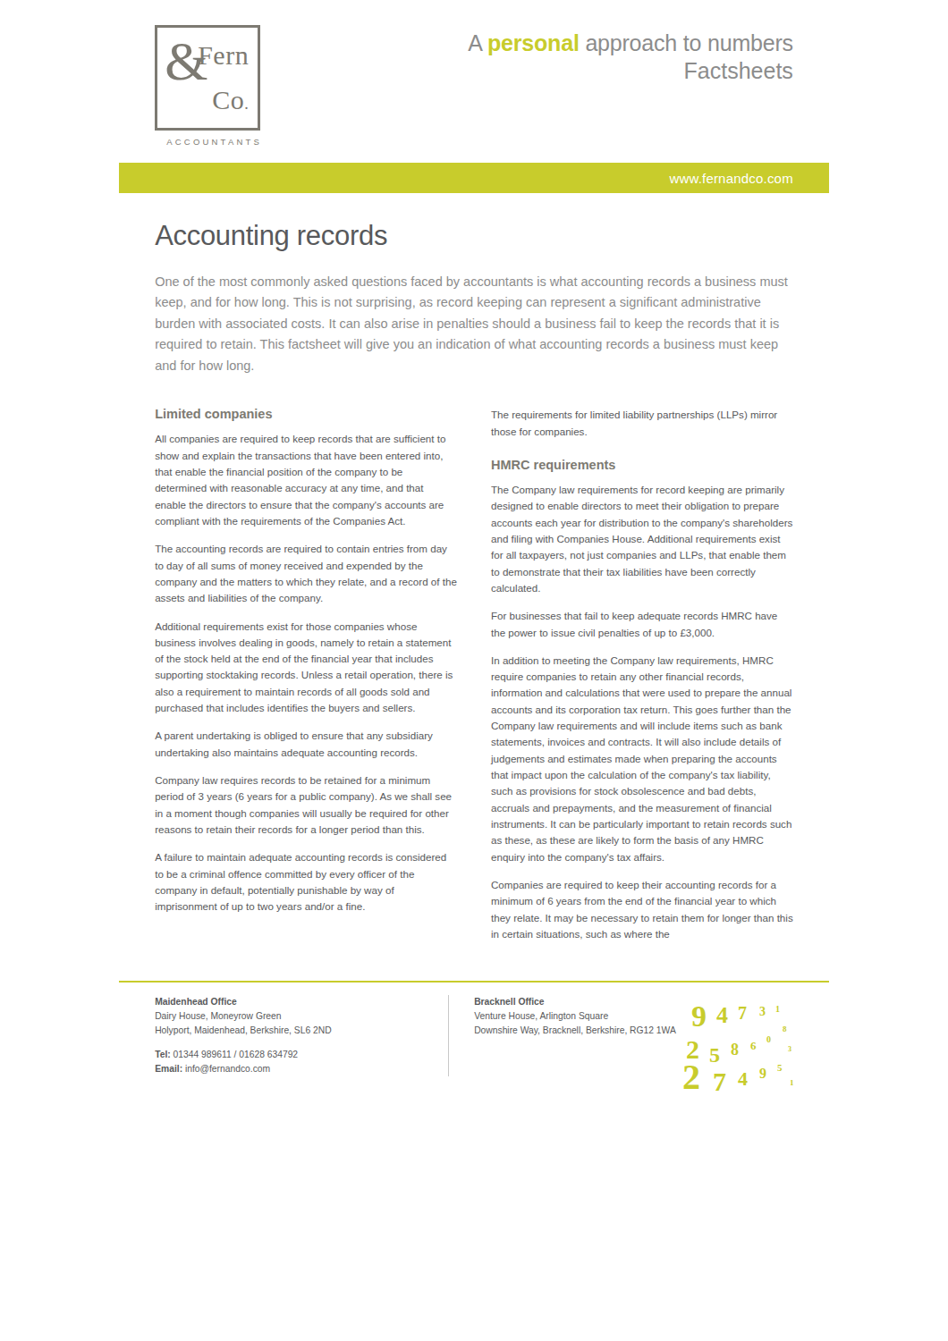& Fern Co.
ACCOUNTANTS
A personal approach to numbers
Factsheets
www.fernandco.com
Accounting records
One of the most commonly asked questions faced by accountants is what accounting records a business must keep, and for how long. This is not surprising, as record keeping can represent a significant administrative burden with associated costs. It can also arise in penalties should a business fail to keep the records that it is required to retain. This factsheet will give you an indication of what accounting records a business must keep and for how long.
Limited companies
All companies are required to keep records that are sufficient to show and explain the transactions that have been entered into, that enable the financial position of the company to be determined with reasonable accuracy at any time, and that enable the directors to ensure that the company's accounts are compliant with the requirements of the Companies Act.
The accounting records are required to contain entries from day to day of all sums of money received and expended by the company and the matters to which they relate, and a record of the assets and liabilities of the company.
Additional requirements exist for those companies whose business involves dealing in goods, namely to retain a statement of the stock held at the end of the financial year that includes supporting stocktaking records. Unless a retail operation, there is also a requirement to maintain records of all goods sold and purchased that includes identifies the buyers and sellers.
A parent undertaking is obliged to ensure that any subsidiary undertaking also maintains adequate accounting records.
Company law requires records to be retained for a minimum period of 3 years (6 years for a public company). As we shall see in a moment though companies will usually be required for other reasons to retain their records for a longer period than this.
A failure to maintain adequate accounting records is considered to be a criminal offence committed by every officer of the company in default, potentially punishable by way of imprisonment of up to two years and/or a fine.
The requirements for limited liability partnerships (LLPs) mirror those for companies.
HMRC requirements
The Company law requirements for record keeping are primarily designed to enable directors to meet their obligation to prepare accounts each year for distribution to the company's shareholders and filing with Companies House. Additional requirements exist for all taxpayers, not just companies and LLPs, that enable them to demonstrate that their tax liabilities have been correctly calculated.
For businesses that fail to keep adequate records HMRC have the power to issue civil penalties of up to £3,000.
In addition to meeting the Company law requirements, HMRC require companies to retain any other financial records, information and calculations that were used to prepare the annual accounts and its corporation tax return. This goes further than the Company law requirements and will include items such as bank statements, invoices and contracts. It will also include details of judgements and estimates made when preparing the accounts that impact upon the calculation of the company's tax liability, such as provisions for stock obsolescence and bad debts, accruals and prepayments, and the measurement of financial instruments. It can be particularly important to retain records such as these, as these are likely to form the basis of any HMRC enquiry into the company's tax affairs.
Companies are required to keep their accounting records for a minimum of 6 years from the end of the financial year to which they relate. It may be necessary to retain them for longer than this in certain situations, such as where the
Maidenhead Office
Dairy House, Moneyrow Green
Holyport, Maidenhead, Berkshire, SL6 2ND
Tel: 01344 989611 / 01628 634792
Email: info@fernandco.com
Bracknell Office
Venture House, Arlington Square
Downshire Way, Bracknell, Berkshire, RG12 1WA
9 4 7 3 1 2 5 8 6 0 2 7 4 9 5 8 3 1